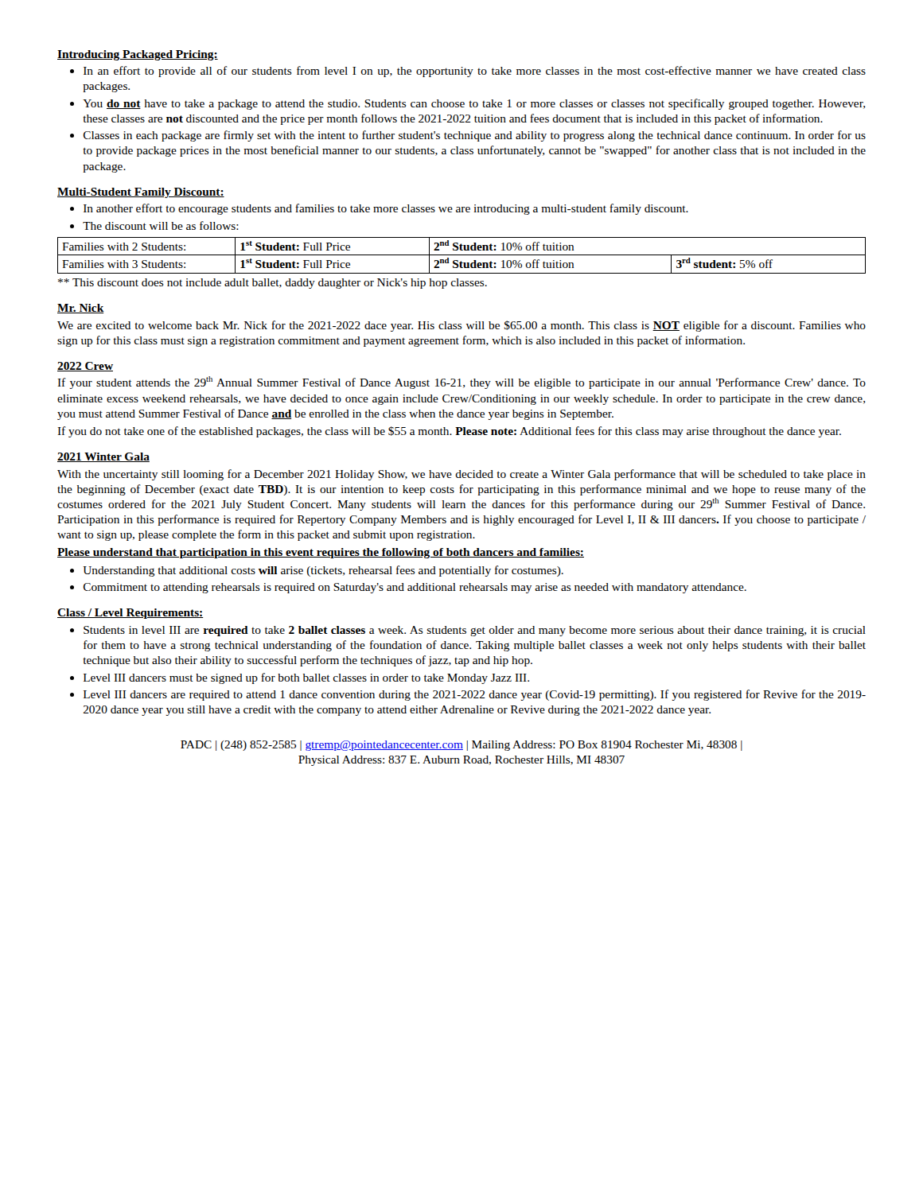Introducing Packaged Pricing:
In an effort to provide all of our students from level I on up, the opportunity to take more classes in the most cost-effective manner we have created class packages.
You do not have to take a package to attend the studio. Students can choose to take 1 or more classes or classes not specifically grouped together. However, these classes are not discounted and the price per month follows the 2021-2022 tuition and fees document that is included in this packet of information.
Classes in each package are firmly set with the intent to further student's technique and ability to progress along the technical dance continuum. In order for us to provide package prices in the most beneficial manner to our students, a class unfortunately, cannot be "swapped" for another class that is not included in the package.
Multi-Student Family Discount:
In another effort to encourage students and families to take more classes we are introducing a multi-student family discount.
The discount will be as follows:
| Families with 2 Students: | 1 st Student: Full Price | 2 nd Student: 10% off tuition |
| Families with 3 Students: | 1 st Student: Full Price | 2 nd Student: 10% off tuition | 3 rd student: 5% off |
** This discount does not include adult ballet, daddy daughter or Nick's hip hop classes.
Mr. Nick
We are excited to welcome back Mr. Nick for the 2021-2022 dace year. His class will be $65.00 a month. This class is NOT eligible for a discount. Families who sign up for this class must sign a registration commitment and payment agreement form, which is also included in this packet of information.
2022 Crew
If your student attends the 29th Annual Summer Festival of Dance August 16-21, they will be eligible to participate in our annual 'Performance Crew' dance. To eliminate excess weekend rehearsals, we have decided to once again include Crew/Conditioning in our weekly schedule. In order to participate in the crew dance, you must attend Summer Festival of Dance and be enrolled in the class when the dance year begins in September.
If you do not take one of the established packages, the class will be $55 a month. Please note: Additional fees for this class may arise throughout the dance year.
2021 Winter Gala
With the uncertainty still looming for a December 2021 Holiday Show, we have decided to create a Winter Gala performance that will be scheduled to take place in the beginning of December (exact date TBD). It is our intention to keep costs for participating in this performance minimal and we hope to reuse many of the costumes ordered for the 2021 July Student Concert. Many students will learn the dances for this performance during our 29th Summer Festival of Dance. Participation in this performance is required for Repertory Company Members and is highly encouraged for Level I, II & III dancers. If you choose to participate / want to sign up, please complete the form in this packet and submit upon registration.
Please understand that participation in this event requires the following of both dancers and families:
Understanding that additional costs will arise (tickets, rehearsal fees and potentially for costumes).
Commitment to attending rehearsals is required on Saturday's and additional rehearsals may arise as needed with mandatory attendance.
Class / Level Requirements:
Students in level III are required to take 2 ballet classes a week. As students get older and many become more serious about their dance training, it is crucial for them to have a strong technical understanding of the foundation of dance. Taking multiple ballet classes a week not only helps students with their ballet technique but also their ability to successful perform the techniques of jazz, tap and hip hop.
Level III dancers must be signed up for both ballet classes in order to take Monday Jazz III.
Level III dancers are required to attend 1 dance convention during the 2021-2022 dance year (Covid-19 permitting). If you registered for Revive for the 2019-2020 dance year you still have a credit with the company to attend either Adrenaline or Revive during the 2021-2022 dance year.
PADC | (248) 852-2585 | gtremp@pointedancecenter.com | Mailing Address: PO Box 81904 Rochester Mi, 48308 |
Physical Address: 837 E. Auburn Road, Rochester Hills, MI 48307